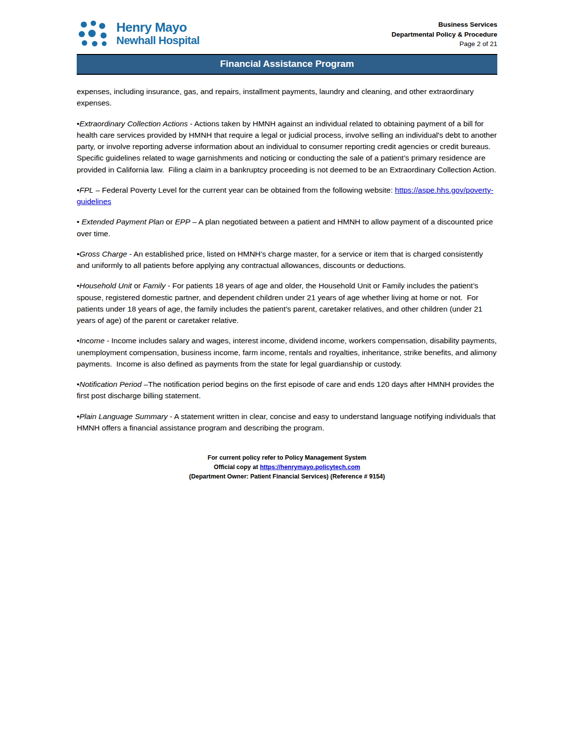Henry Mayo
Newhall Hospital
Business Services
Departmental Policy & Procedure
Page 2 of 21
Financial Assistance Program
expenses, including insurance, gas, and repairs, installment payments, laundry and cleaning, and other extraordinary expenses.
•Extraordinary Collection Actions - Actions taken by HMNH against an individual related to obtaining payment of a bill for health care services provided by HMNH that require a legal or judicial process, involve selling an individual's debt to another party, or involve reporting adverse information about an individual to consumer reporting credit agencies or credit bureaus. Specific guidelines related to wage garnishments and noticing or conducting the sale of a patient’s primary residence are provided in California law. Filing a claim in a bankruptcy proceeding is not deemed to be an Extraordinary Collection Action.
•FPL – Federal Poverty Level for the current year can be obtained from the following website: https://aspe.hhs.gov/poverty-guidelines
• Extended Payment Plan or EPP – A plan negotiated between a patient and HMNH to allow payment of a discounted price over time.
•Gross Charge - An established price, listed on HMNH’s charge master, for a service or item that is charged consistently and uniformly to all patients before applying any contractual allowances, discounts or deductions.
•Household Unit or Family - For patients 18 years of age and older, the Household Unit or Family includes the patient’s spouse, registered domestic partner, and dependent children under 21 years of age whether living at home or not. For patients under 18 years of age, the family includes the patient’s parent, caretaker relatives, and other children (under 21 years of age) of the parent or caretaker relative.
•Income - Income includes salary and wages, interest income, dividend income, workers compensation, disability payments, unemployment compensation, business income, farm income, rentals and royalties, inheritance, strike benefits, and alimony payments. Income is also defined as payments from the state for legal guardianship or custody.
•Notification Period –The notification period begins on the first episode of care and ends 120 days after HMNH provides the first post discharge billing statement.
•Plain Language Summary - A statement written in clear, concise and easy to understand language notifying individuals that HMNH offers a financial assistance program and describing the program.
For current policy refer to Policy Management System
Official copy at https://henrymayo.policytech.com
(Department Owner: Patient Financial Services) (Reference # 9154)